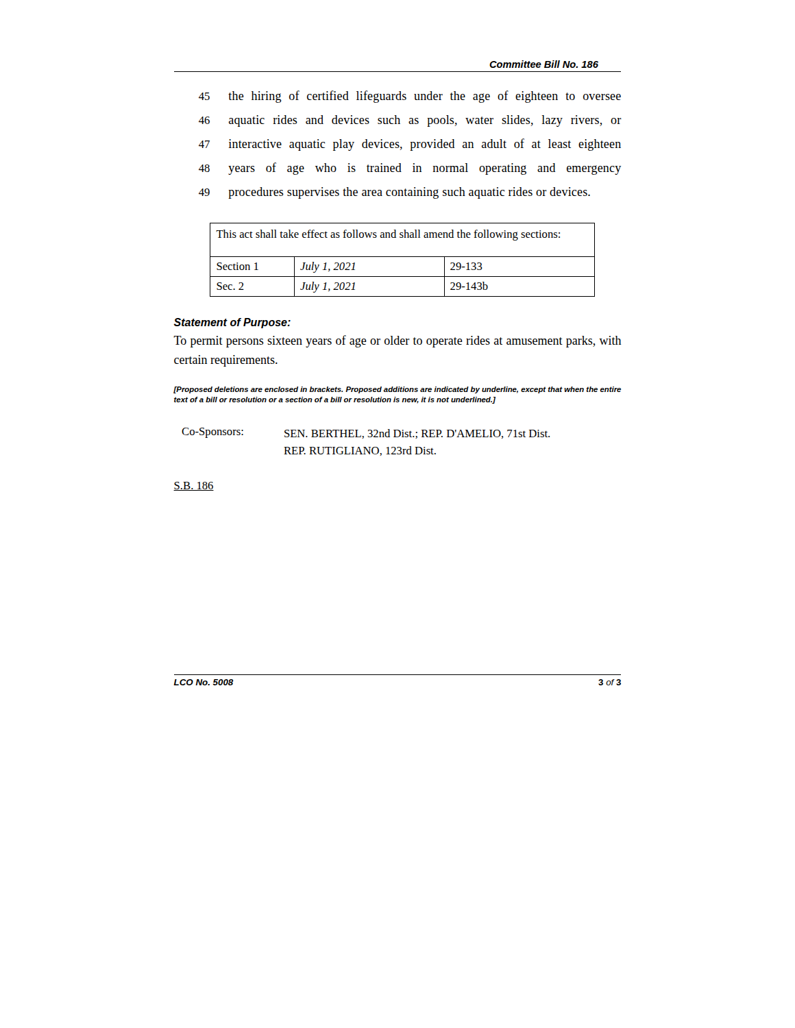Committee Bill No. 186
45 the hiring of certified lifeguards under the age of eighteen to oversee
46 aquatic rides and devices such as pools, water slides, lazy rivers, or
47 interactive aquatic play devices, provided an adult of at least eighteen
48 years of age who is trained in normal operating and emergency
49 procedures supervises the area containing such aquatic rides or devices.
| This act shall take effect as follows and shall amend the following sections: |
| Section 1 | July 1, 2021 | 29-133 |
| Sec. 2 | July 1, 2021 | 29-143b |
Statement of Purpose:
To permit persons sixteen years of age or older to operate rides at amusement parks, with certain requirements.
[Proposed deletions are enclosed in brackets. Proposed additions are indicated by underline, except that when the entire text of a bill or resolution or a section of a bill or resolution is new, it is not underlined.]
Co-Sponsors:
SEN. BERTHEL, 32nd Dist.; REP. D'AMELIO, 71st Dist.
REP. RUTIGLIANO, 123rd Dist.
S.B. 186
LCO No. 5008 3 of 3